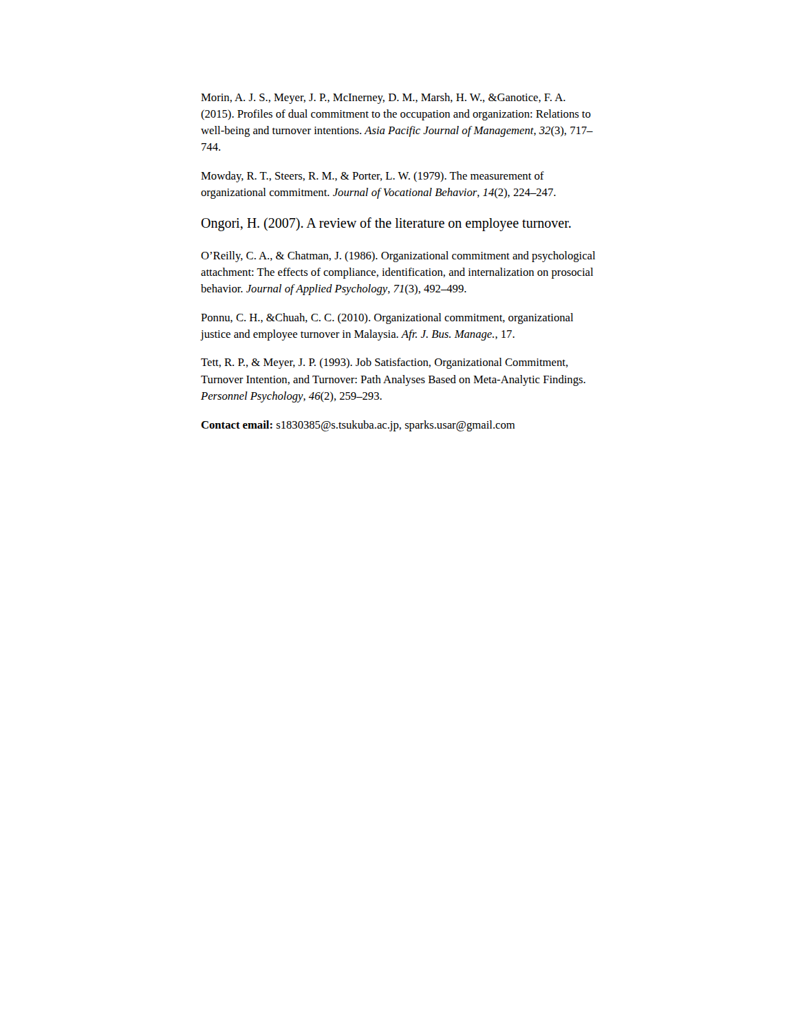Morin, A. J. S., Meyer, J. P., McInerney, D. M., Marsh, H. W., &Ganotice, F. A. (2015). Profiles of dual commitment to the occupation and organization: Relations to well-being and turnover intentions. Asia Pacific Journal of Management, 32(3), 717–744.
Mowday, R. T., Steers, R. M., & Porter, L. W. (1979). The measurement of organizational commitment. Journal of Vocational Behavior, 14(2), 224–247.
Ongori, H. (2007). A review of the literature on employee turnover.
O’Reilly, C. A., & Chatman, J. (1986). Organizational commitment and psychological attachment: The effects of compliance, identification, and internalization on prosocial behavior. Journal of Applied Psychology, 71(3), 492–499.
Ponnu, C. H., &Chuah, C. C. (2010). Organizational commitment, organizational justice and employee turnover in Malaysia. Afr. J. Bus. Manage., 17.
Tett, R. P., & Meyer, J. P. (1993). Job Satisfaction, Organizational Commitment, Turnover Intention, and Turnover: Path Analyses Based on Meta-Analytic Findings. Personnel Psychology, 46(2), 259–293.
Contact email: s1830385@s.tsukuba.ac.jp, sparks.usar@gmail.com